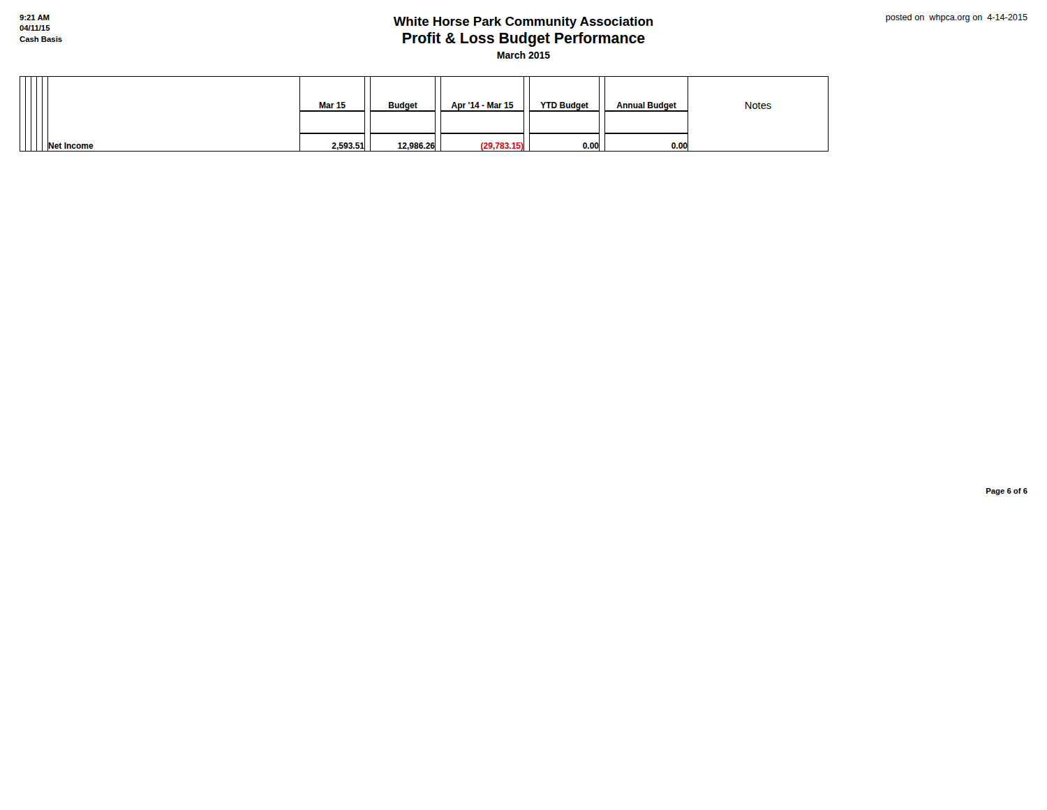9:21 AM
04/11/15
Cash Basis
posted on whpca.org on 4-14-2015
White Horse Park Community Association
Profit & Loss Budget Performance
March 2015
| | | | | | | Mar 15 | | Budget | | Apr '14 - Mar 15 | | YTD Budget | | Annual Budget | Notes |
| | | | | | Net Income | 2,593.51 | | 12,986.26 | | (29,783.15) | | 0.00 | | 0.00 | |
Page 6 of 6